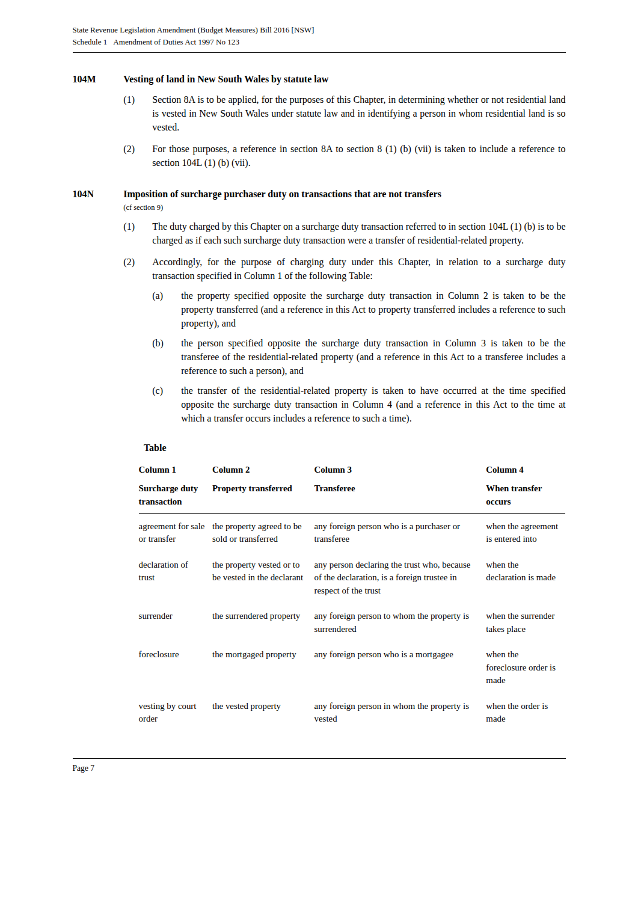State Revenue Legislation Amendment (Budget Measures) Bill 2016 [NSW] Schedule 1 Amendment of Duties Act 1997 No 123
104M Vesting of land in New South Wales by statute law
(1) Section 8A is to be applied, for the purposes of this Chapter, in determining whether or not residential land is vested in New South Wales under statute law and in identifying a person in whom residential land is so vested.
(2) For those purposes, a reference in section 8A to section 8 (1) (b) (vii) is taken to include a reference to section 104L (1) (b) (vii).
104N Imposition of surcharge purchaser duty on transactions that are not transfers (cf section 9)
(1) The duty charged by this Chapter on a surcharge duty transaction referred to in section 104L (1) (b) is to be charged as if each such surcharge duty transaction were a transfer of residential-related property.
(2) Accordingly, for the purpose of charging duty under this Chapter, in relation to a surcharge duty transaction specified in Column 1 of the following Table: (a) the property specified opposite the surcharge duty transaction in Column 2 is taken to be the property transferred (and a reference in this Act to property transferred includes a reference to such property), and (b) the person specified opposite the surcharge duty transaction in Column 3 is taken to be the transferee of the residential-related property (and a reference in this Act to a transferee includes a reference to such a person), and (c) the transfer of the residential-related property is taken to have occurred at the time specified opposite the surcharge duty transaction in Column 4 (and a reference in this Act to the time at which a transfer occurs includes a reference to such a time).
Table
| Column 1 | Column 2 | Column 3 | Column 4 |
| --- | --- | --- | --- |
| Surcharge duty transaction | Property transferred | Transferee | When transfer occurs |
| agreement for sale or transfer | the property agreed to be sold or transferred | any foreign person who is a purchaser or transferee | when the agreement is entered into |
| declaration of trust | the property vested or to be vested in the declarant | any person declaring the trust who, because of the declaration, is a foreign trustee in respect of the trust | when the declaration is made |
| surrender | the surrendered property | any foreign person to whom the property is surrendered | when the surrender takes place |
| foreclosure | the mortgaged property | any foreign person who is a mortgagee | when the foreclosure order is made |
| vesting by court order | the vested property | any foreign person in whom the property is vested | when the order is made |
Page 7